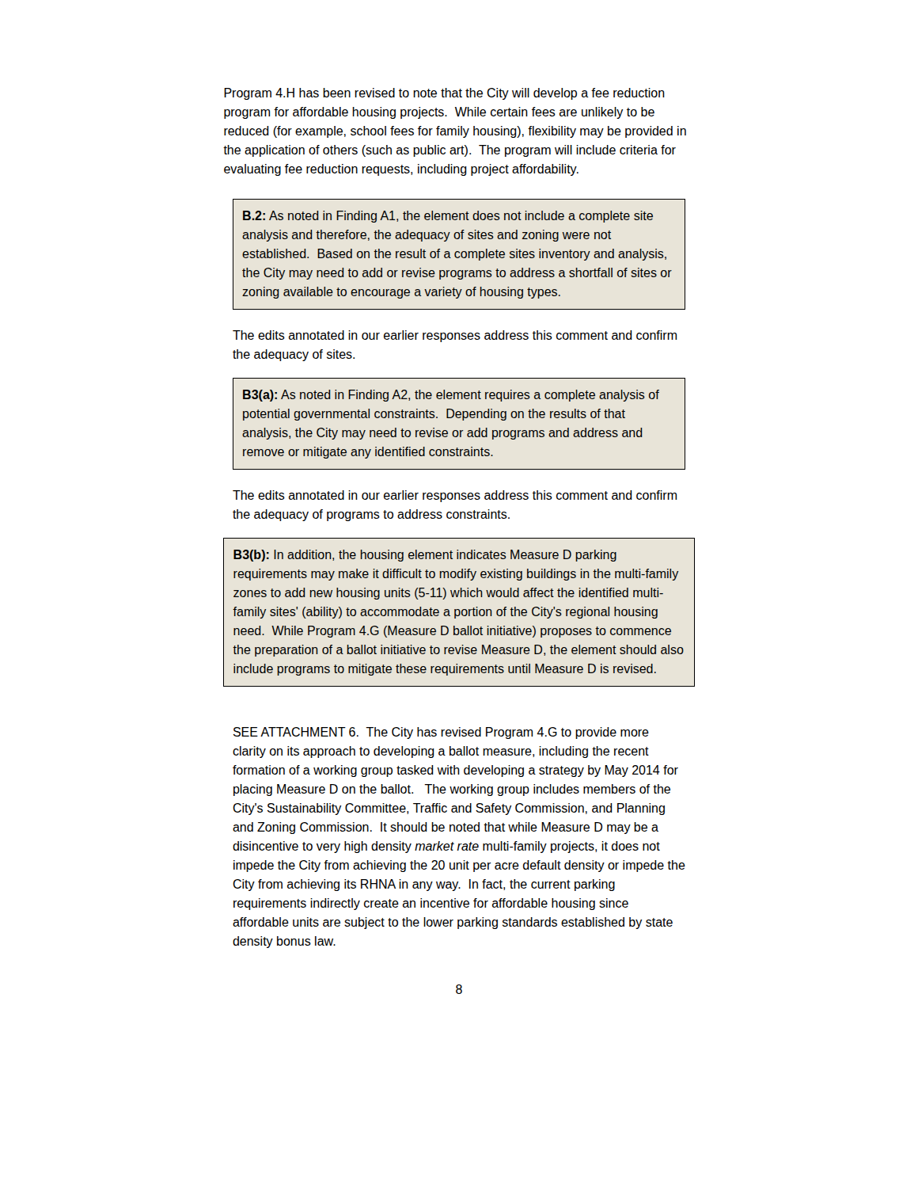Program 4.H has been revised to note that the City will develop a fee reduction program for affordable housing projects. While certain fees are unlikely to be reduced (for example, school fees for family housing), flexibility may be provided in the application of others (such as public art). The program will include criteria for evaluating fee reduction requests, including project affordability.
B.2: As noted in Finding A1, the element does not include a complete site analysis and therefore, the adequacy of sites and zoning were not established. Based on the result of a complete sites inventory and analysis, the City may need to add or revise programs to address a shortfall of sites or zoning available to encourage a variety of housing types.
The edits annotated in our earlier responses address this comment and confirm the adequacy of sites.
B3(a): As noted in Finding A2, the element requires a complete analysis of potential governmental constraints. Depending on the results of that analysis, the City may need to revise or add programs and address and remove or mitigate any identified constraints.
The edits annotated in our earlier responses address this comment and confirm the adequacy of programs to address constraints.
B3(b): In addition, the housing element indicates Measure D parking requirements may make it difficult to modify existing buildings in the multi-family zones to add new housing units (5-11) which would affect the identified multi-family sites' (ability) to accommodate a portion of the City's regional housing need. While Program 4.G (Measure D ballot initiative) proposes to commence the preparation of a ballot initiative to revise Measure D, the element should also include programs to mitigate these requirements until Measure D is revised.
SEE ATTACHMENT 6. The City has revised Program 4.G to provide more clarity on its approach to developing a ballot measure, including the recent formation of a working group tasked with developing a strategy by May 2014 for placing Measure D on the ballot. The working group includes members of the City's Sustainability Committee, Traffic and Safety Commission, and Planning and Zoning Commission. It should be noted that while Measure D may be a disincentive to very high density market rate multi-family projects, it does not impede the City from achieving the 20 unit per acre default density or impede the City from achieving its RHNA in any way. In fact, the current parking requirements indirectly create an incentive for affordable housing since affordable units are subject to the lower parking standards established by state density bonus law.
8